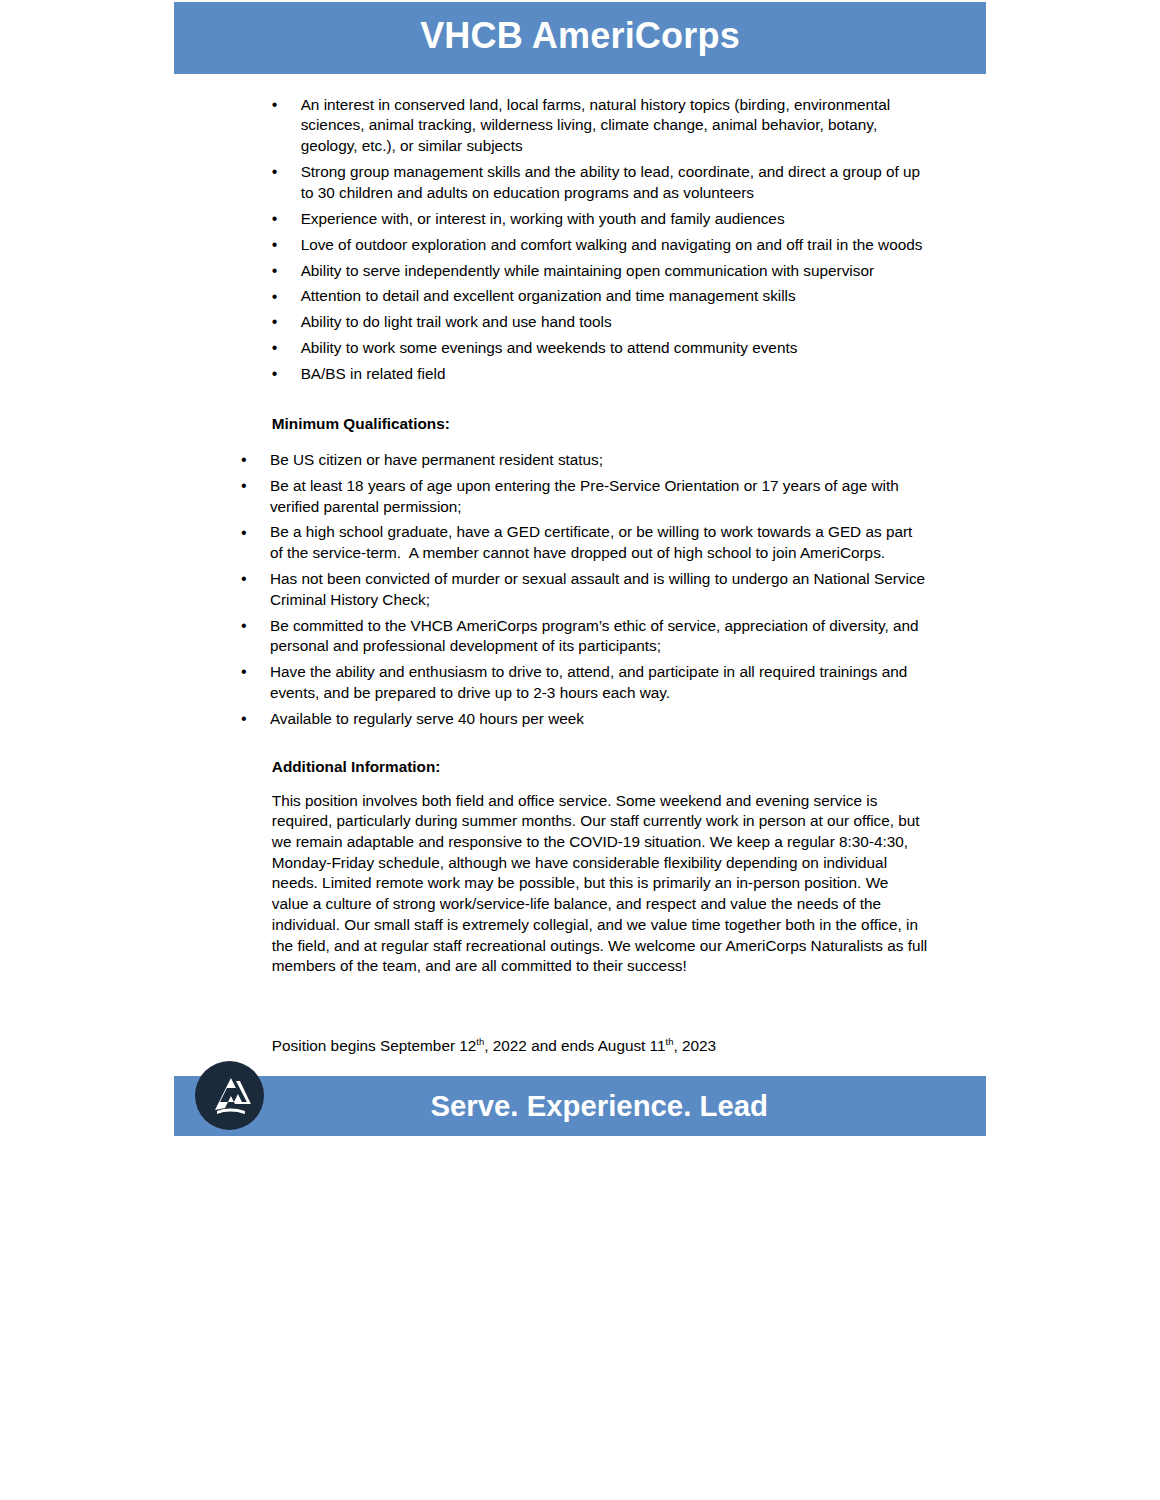VHCB AmeriCorps
An interest in conserved land, local farms, natural history topics (birding, environmental sciences, animal tracking, wilderness living, climate change, animal behavior, botany, geology, etc.), or similar subjects
Strong group management skills and the ability to lead, coordinate, and direct a group of up to 30 children and adults on education programs and as volunteers
Experience with, or interest in, working with youth and family audiences
Love of outdoor exploration and comfort walking and navigating on and off trail in the woods
Ability to serve independently while maintaining open communication with supervisor
Attention to detail and excellent organization and time management skills
Ability to do light trail work and use hand tools
Ability to work some evenings and weekends to attend community events
BA/BS in related field
Minimum Qualifications:
Be US citizen or have permanent resident status;
Be at least 18 years of age upon entering the Pre-Service Orientation or 17 years of age with verified parental permission;
Be a high school graduate, have a GED certificate, or be willing to work towards a GED as part of the service-term. A member cannot have dropped out of high school to join AmeriCorps.
Has not been convicted of murder or sexual assault and is willing to undergo an National Service Criminal History Check;
Be committed to the VHCB AmeriCorps program’s ethic of service, appreciation of diversity, and personal and professional development of its participants;
Have the ability and enthusiasm to drive to, attend, and participate in all required trainings and events, and be prepared to drive up to 2-3 hours each way.
Available to regularly serve 40 hours per week
Additional Information:
This position involves both field and office service. Some weekend and evening service is required, particularly during summer months. Our staff currently work in person at our office, but we remain adaptable and responsive to the COVID-19 situation. We keep a regular 8:30-4:30, Monday-Friday schedule, although we have considerable flexibility depending on individual needs. Limited remote work may be possible, but this is primarily an in-person position. We value a culture of strong work/service-life balance, and respect and value the needs of the individual. Our small staff is extremely collegial, and we value time together both in the office, in the field, and at regular staff recreational outings. We welcome our AmeriCorps Naturalists as full members of the team, and are all committed to their success!
Position begins September 12th, 2022 and ends August 11th, 2023
Serve. Experience. Lead